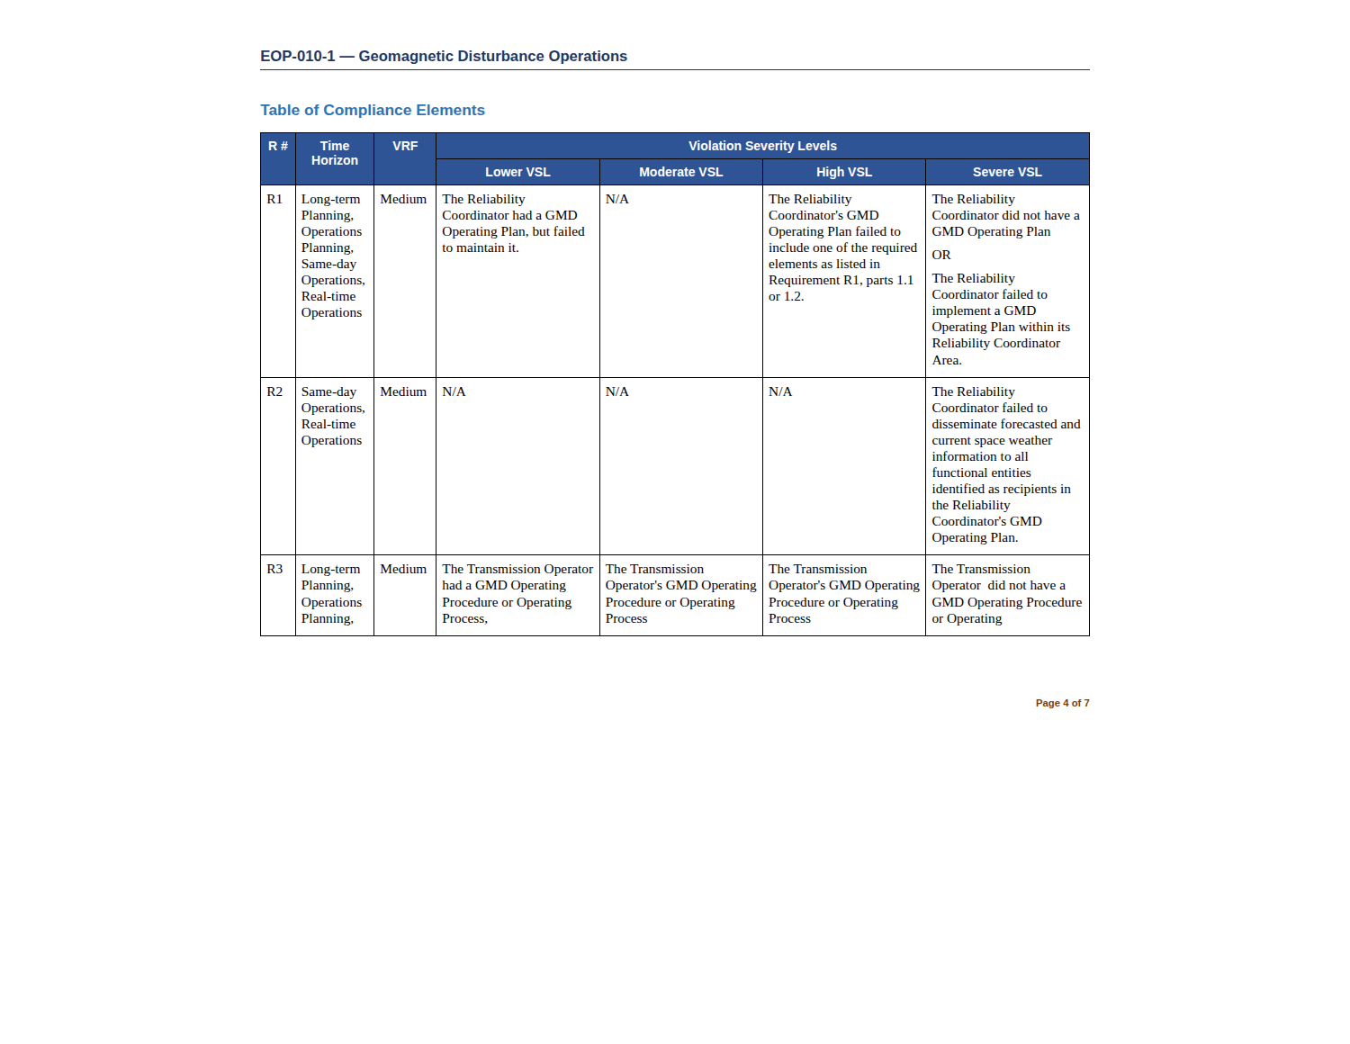EOP-010-1 — Geomagnetic Disturbance Operations
Table of Compliance Elements
| R # | Time Horizon | VRF | Violation Severity Levels |
| --- | --- | --- | --- |
| Lower VSL | Moderate VSL | High VSL | Severe VSL |
| R1 | Long-term Planning, Operations Planning, Same-day Operations, Real-time Operations | Medium | The Reliability Coordinator had a GMD Operating Plan, but failed to maintain it. | N/A | The Reliability Coordinator's GMD Operating Plan failed to include one of the required elements as listed in Requirement R1, parts 1.1 or 1.2. | The Reliability Coordinator did not have a GMD Operating Plan OR The Reliability Coordinator failed to implement a GMD Operating Plan within its Reliability Coordinator Area. |
| R2 | Same-day Operations, Real-time Operations | Medium | N/A | N/A | N/A | The Reliability Coordinator failed to disseminate forecasted and current space weather information to all functional entities identified as recipients in the Reliability Coordinator's GMD Operating Plan. |
| R3 | Long-term Planning, Operations Planning, | Medium | The Transmission Operator had a GMD Operating Procedure or Operating Process, | The Transmission Operator's GMD Operating Procedure or Operating Process | The Transmission Operator's GMD Operating Procedure or Operating Process | The Transmission Operator did not have a GMD Operating Procedure or Operating |
Page 4 of 7